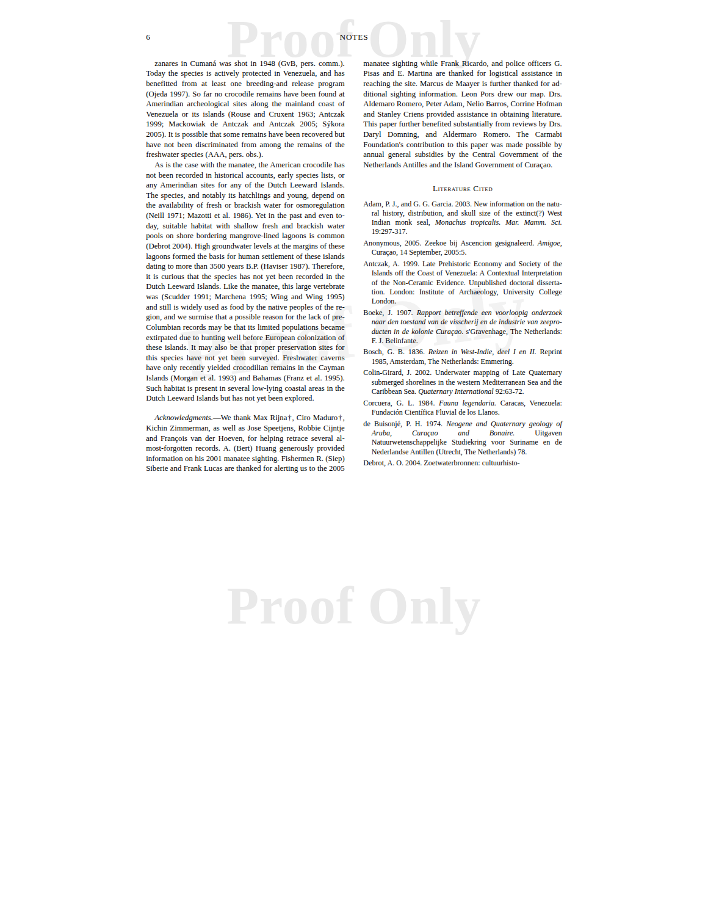Proof Only
Proof Only
Proof Only
6
NOTES
zanares in Cumaná was shot in 1948 (GvB, pers. comm.). Today the species is actively protected in Venezuela, and has benefitted from at least one breeding-and release program (Ojeda 1997). So far no crocodile remains have been found at Amerindian archeological sites along the mainland coast of Venezuela or its islands (Rouse and Cruxent 1963; Antczak 1999; Mackowiak de Antczak and Antczak 2005; Sýkora 2005). It is possible that some remains have been recovered but have not been discriminated from among the remains of the freshwater species (AAA, pers. obs.).
As is the case with the manatee, the American crocodile has not been recorded in historical accounts, early species lists, or any Amerindian sites for any of the Dutch Leeward Islands. The species, and notably its hatchlings and young, depend on the availability of fresh or brackish water for osmoregulation (Neill 1971; Mazotti et al. 1986). Yet in the past and even today, suitable habitat with shallow fresh and brackish water pools on shore bordering mangrove-lined lagoons is common (Debrot 2004). High groundwater levels at the margins of these lagoons formed the basis for human settlement of these islands dating to more than 3500 years B.P. (Haviser 1987). Therefore, it is curious that the species has not yet been recorded in the Dutch Leeward Islands. Like the manatee, this large vertebrate was (Scudder 1991; Marchena 1995; Wing and Wing 1995) and still is widely used as food by the native peoples of the region, and we surmise that a possible reason for the lack of pre-Columbian records may be that its limited populations became extirpated due to hunting well before European colonization of these islands. It may also be that proper preservation sites for this species have not yet been surveyed. Freshwater caverns have only recently yielded crocodilian remains in the Cayman Islands (Morgan et al. 1993) and Bahamas (Franz et al. 1995). Such habitat is present in several low-lying coastal areas in the Dutch Leeward Islands but has not yet been explored.
Acknowledgments.—We thank Max Rijna†, Ciro Maduro†, Kichin Zimmerman, as well as Jose Speetjens, Robbie Cijntje and François van der Hoeven, for helping retrace several almost-forgotten records. A. (Bert) Huang generously provided information on his 2001 manatee sighting. Fishermen R. (Siep) Siberie and Frank Lucas are thanked for alerting us to the 2005 manatee sighting while Frank Ricardo, and police officers G. Pisas and E. Martina are thanked for logistical assistance in reaching the site. Marcus de Maayer is further thanked for additional sighting information. Leon Pors drew our map. Drs. Aldemaro Romero, Peter Adam, Nelio Barros, Corrine Hofman and Stanley Criens provided assistance in obtaining literature. This paper further benefited substantially from reviews by Drs. Daryl Domning, and Aldermaro Romero. The Carmabi Foundation's contribution to this paper was made possible by annual general subsidies by the Central Government of the Netherlands Antilles and the Island Government of Curaçao.
Literature Cited
Adam, P. J., and G. G. Garcia. 2003. New information on the natural history, distribution, and skull size of the extinct(?) West Indian monk seal, Monachus tropicalis. Mar. Mamm. Sci. 19:297-317.
Anonymous, 2005. Zeekoe bij Ascencion gesignaleerd. Amigoe, Curaçao, 14 September, 2005:5.
Antczak, A. 1999. Late Prehistoric Economy and Society of the Islands off the Coast of Venezuela: A Contextual Interpretation of the Non-Ceramic Evidence. Unpublished doctoral dissertation. London: Institute of Archaeology, University College London.
Boeke, J. 1907. Rapport betreffende een voorloopig onderzoek naar den toestand van de visscherij en de industrie van zeeproducten in de kolonie Curaçao. s'Gravenhage, The Netherlands: F. J. Belinfante.
Bosch, G. B. 1836. Reizen in West-Indie, deel I en II. Reprint 1985, Amsterdam, The Netherlands: Emmering.
Colin-Girard, J. 2002. Underwater mapping of Late Quaternary submerged shorelines in the western Mediterranean Sea and the Caribbean Sea. Quaternary International 92:63-72.
Corcuera, G. L. 1984. Fauna legendaria. Caracas, Venezuela: Fundación Científica Fluvial de los Llanos.
de Buisonjé, P. H. 1974. Neogene and Quaternary geology of Aruba, Curaçao and Bonaire. Uitgaven Natuurwetenschappelijke Studiekring voor Suriname en de Nederlandse Antillen (Utrecht, The Netherlands) 78.
Debrot, A. O. 2004. Zoetwaterbronnen: cultuurhisto-